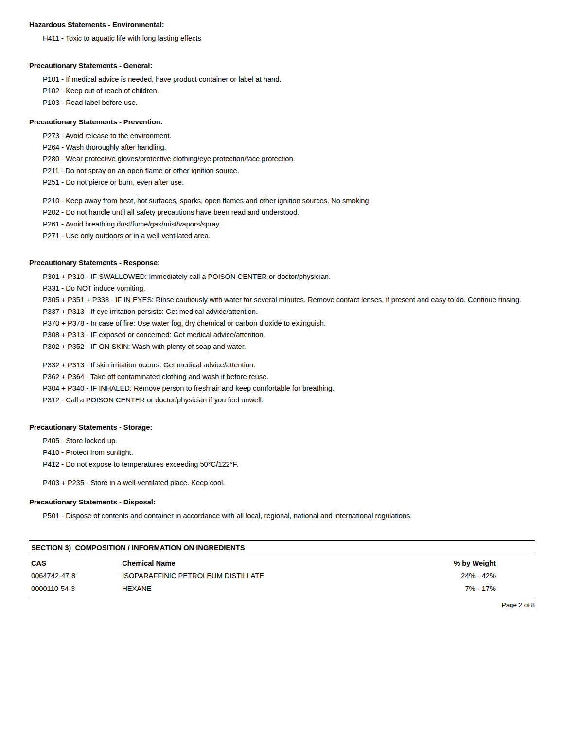Hazardous Statements - Environmental:
H411 - Toxic to aquatic life with long lasting effects
Precautionary Statements - General:
P101 - If medical advice is needed, have product container or label at hand.
P102 - Keep out of reach of children.
P103 - Read label before use.
Precautionary Statements - Prevention:
P273 - Avoid release to the environment.
P264 - Wash thoroughly after handling.
P280 - Wear protective gloves/protective clothing/eye protection/face protection.
P211 - Do not spray on an open flame or other ignition source.
P251 - Do not pierce or burn, even after use.
P210 - Keep away from heat, hot surfaces, sparks, open flames and other ignition sources. No smoking.
P202 - Do not handle until all safety precautions have been read and understood.
P261 - Avoid breathing dust/fume/gas/mist/vapors/spray.
P271 - Use only outdoors or in a well-ventilated area.
Precautionary Statements - Response:
P301 + P310 - IF SWALLOWED: Immediately call a POISON CENTER or doctor/physician.
P331 - Do NOT induce vomiting.
P305 + P351 + P338 - IF IN EYES: Rinse cautiously with water for several minutes. Remove contact lenses, if present and easy to do. Continue rinsing.
P337 + P313 - If eye irritation persists: Get medical advice/attention.
P370 + P378 - In case of fire: Use water fog, dry chemical or carbon dioxide to extinguish.
P308 + P313 - IF exposed or concerned: Get medical advice/attention.
P302 + P352 - IF ON SKIN: Wash with plenty of soap and water.
P332 + P313 - If skin irritation occurs: Get medical advice/attention.
P362 + P364 - Take off contaminated clothing and wash it before reuse.
P304 + P340 - IF INHALED: Remove person to fresh air and keep comfortable for breathing.
P312 - Call a POISON CENTER or doctor/physician if you feel unwell.
Precautionary Statements - Storage:
P405 - Store locked up.
P410 - Protect from sunlight.
P412 - Do not expose to temperatures exceeding 50°C/122°F.
P403 + P235 - Store in a well-ventilated place. Keep cool.
Precautionary Statements - Disposal:
P501 - Dispose of contents and container in accordance with all local, regional, national and international regulations.
SECTION 3) COMPOSITION / INFORMATION ON INGREDIENTS
| CAS | Chemical Name | % by Weight |
| --- | --- | --- |
| 0064742-47-8 | ISOPARAFFINIC PETROLEUM DISTILLATE | 24% - 42% |
| 0000110-54-3 | HEXANE | 7% - 17% |
Page 2 of 8